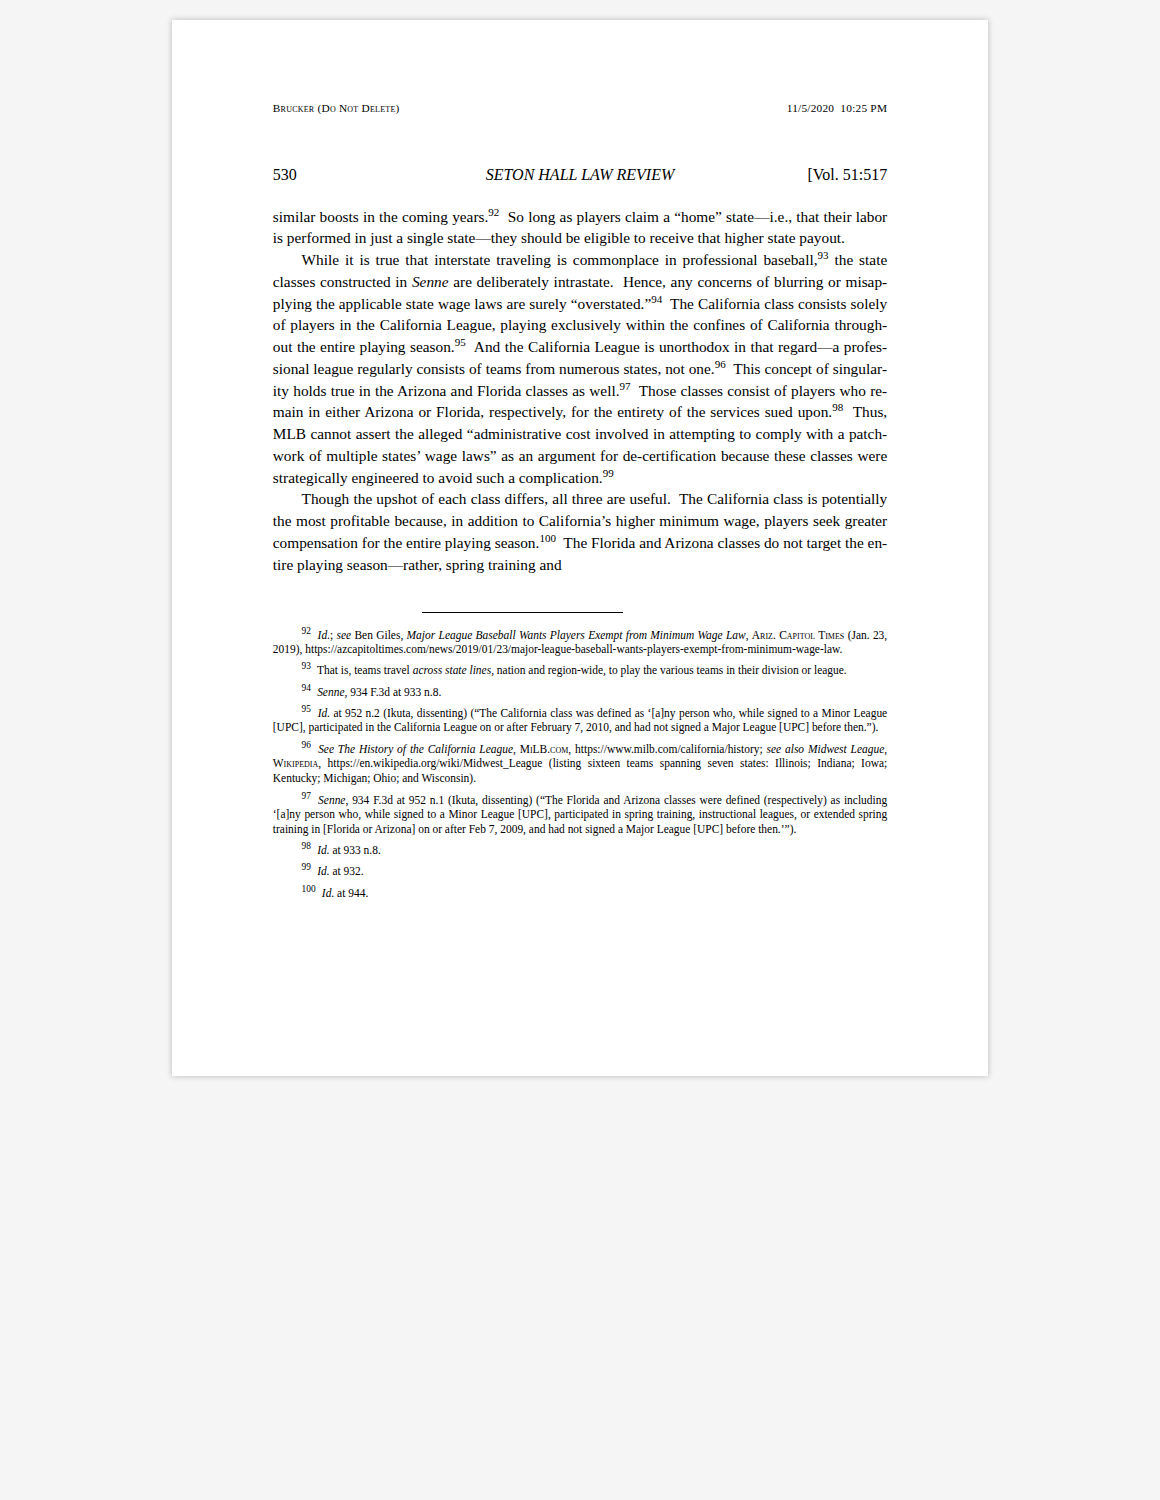Brucker (Do Not Delete) 11/5/2020 10:25 PM
530 SETON HALL LAW REVIEW [Vol. 51:517
similar boosts in the coming years.92 So long as players claim a “home” state—i.e., that their labor is performed in just a single state—they should be eligible to receive that higher state payout.
While it is true that interstate traveling is commonplace in professional baseball,93 the state classes constructed in Senne are deliberately intrastate. Hence, any concerns of blurring or misapplying the applicable state wage laws are surely “overstated.”94 The California class consists solely of players in the California League, playing exclusively within the confines of California throughout the entire playing season.95 And the California League is unorthodox in that regard—a professional league regularly consists of teams from numerous states, not one.96 This concept of singularity holds true in the Arizona and Florida classes as well.97 Those classes consist of players who remain in either Arizona or Florida, respectively, for the entirety of the services sued upon.98 Thus, MLB cannot assert the alleged “administrative cost involved in attempting to comply with a patchwork of multiple states’ wage laws” as an argument for de-certification because these classes were strategically engineered to avoid such a complication.99
Though the upshot of each class differs, all three are useful. The California class is potentially the most profitable because, in addition to California’s higher minimum wage, players seek greater compensation for the entire playing season.100 The Florida and Arizona classes do not target the entire playing season—rather, spring training and
92 Id.; see Ben Giles, Major League Baseball Wants Players Exempt from Minimum Wage Law, Ariz. Capitol Times (Jan. 23, 2019), https://azcapitoltimes.com/news/2019/01/23/major-league-baseball-wants-players-exempt-from-minimum-wage-law.
93 That is, teams travel across state lines, nation and region-wide, to play the various teams in their division or league.
94 Senne, 934 F.3d at 933 n.8.
95 Id. at 952 n.2 (Ikuta, dissenting) (“The California class was defined as ‘[a]ny person who, while signed to a Minor League [UPC], participated in the California League on or after February 7, 2010, and had not signed a Major League [UPC] before then.”).
96 See The History of the California League, MiLB.com, https://www.milb.com/california/history; see also Midwest League, Wikipedia, https://en.wikipedia.org/wiki/Midwest_League (listing sixteen teams spanning seven states: Illinois; Indiana; Iowa; Kentucky; Michigan; Ohio; and Wisconsin).
97 Senne, 934 F.3d at 952 n.1 (Ikuta, dissenting) (“The Florida and Arizona classes were defined (respectively) as including ‘[a]ny person who, while signed to a Minor League [UPC], participated in spring training, instructional leagues, or extended spring training in [Florida or Arizona] on or after Feb 7, 2009, and had not signed a Major League [UPC] before then.’”).
98 Id. at 933 n.8.
99 Id. at 932.
100 Id. at 944.